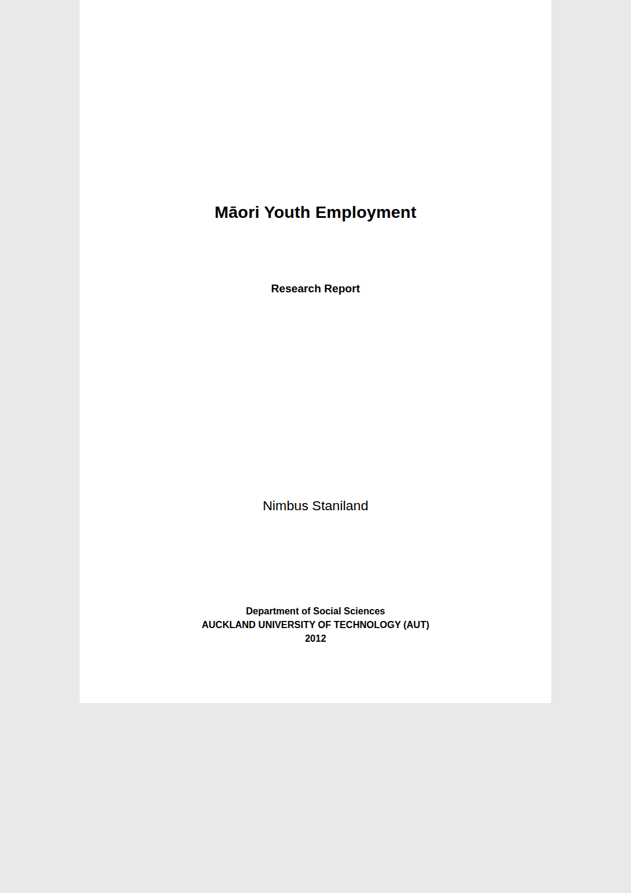Māori Youth Employment
Research Report
Nimbus Staniland
Department of Social Sciences
AUCKLAND UNIVERSITY OF TECHNOLOGY (AUT)
2012